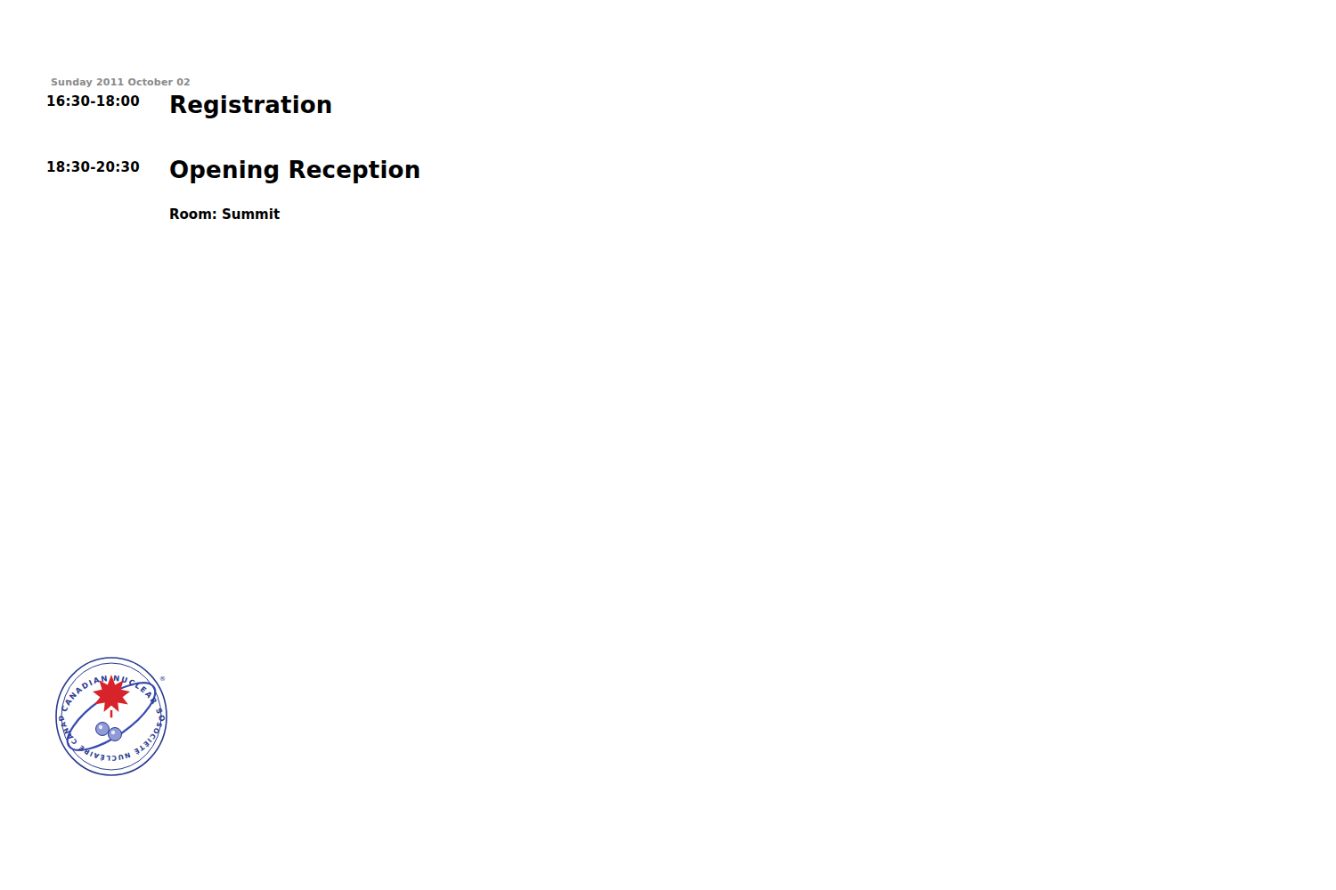Sunday 2011 October 02
16:30-18:00
Registration
18:30-20:30
Opening Reception
Room: Summit
Canadian Nuclear Society logo CANADIAN NUCLEAR SOCIETY SOCIÉTÉ NUCLÉAIRE CANADIENNE ®